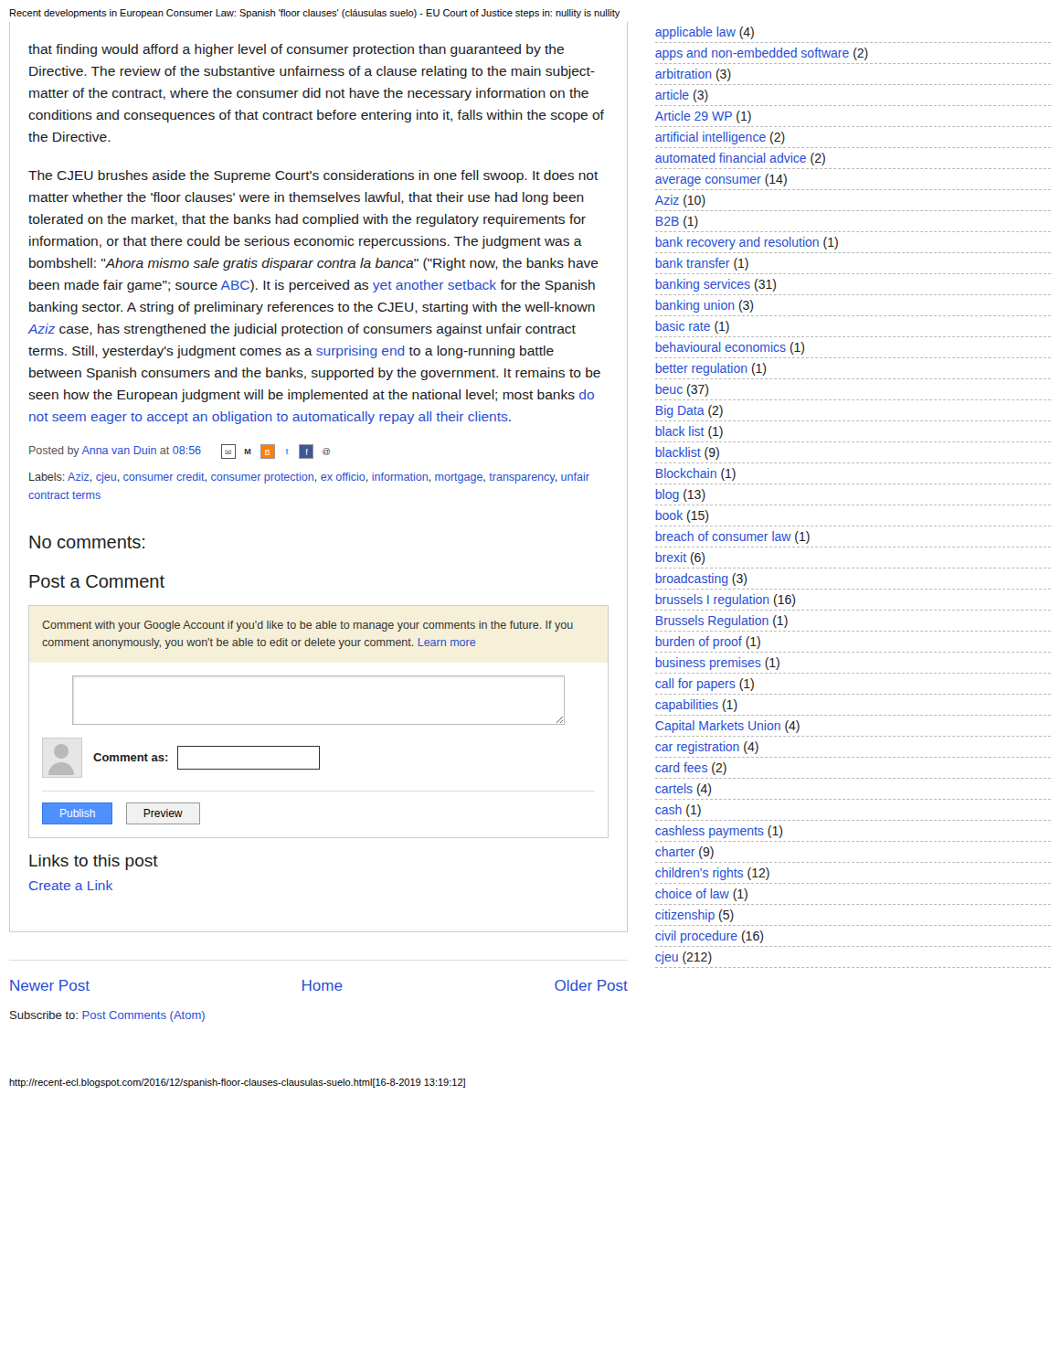Recent developments in European Consumer Law: Spanish 'floor clauses' (cláusulas suelo) - EU Court of Justice steps in: nullity is nullity
that finding would afford a higher level of consumer protection than guaranteed by the Directive. The review of the substantive unfairness of a clause relating to the main subject-matter of the contract, where the consumer did not have the necessary information on the conditions and consequences of that contract before entering into it, falls within the scope of the Directive.
The CJEU brushes aside the Supreme Court's considerations in one fell swoop. It does not matter whether the 'floor clauses' were in themselves lawful, that their use had long been tolerated on the market, that the banks had complied with the regulatory requirements for information, or that there could be serious economic repercussions. The judgment was a bombshell: "Ahora mismo sale gratis disparar contra la banca" ("Right now, the banks have been made fair game"; source ABC). It is perceived as yet another setback for the Spanish banking sector. A string of preliminary references to the CJEU, starting with the well-known Aziz case, has strengthened the judicial protection of consumers against unfair contract terms. Still, yesterday's judgment comes as a surprising end to a long-running battle between Spanish consumers and the banks, supported by the government. It remains to be seen how the European judgment will be implemented at the national level; most banks do not seem eager to accept an obligation to automatically repay all their clients.
Posted by Anna van Duin at 08:56 ✉ M B t f @
Labels: Aziz, cjeu, consumer credit, consumer protection, ex officio, information, mortgage, transparency, unfair contract terms
No comments:
Post a Comment
Comment with your Google Account if you'd like to be able to manage your comments in the future. If you comment anonymously, you won't be able to edit or delete your comment. Learn more
Comment as:
Publish Preview
Links to this post
Create a Link
Newer Post Home Older Post
Subscribe to: Post Comments (Atom)
applicable law (4)
apps and non-embedded software (2)
arbitration (3)
article (3)
Article 29 WP (1)
artificial intelligence (2)
automated financial advice (2)
average consumer (14)
Aziz (10)
B2B (1)
bank recovery and resolution (1)
bank transfer (1)
banking services (31)
banking union (3)
basic rate (1)
behavioural economics (1)
better regulation (1)
beuc (37)
Big Data (2)
black list (1)
blacklist (9)
Blockchain (1)
blog (13)
book (15)
breach of consumer law (1)
brexit (6)
broadcasting (3)
brussels I regulation (16)
Brussels Regulation (1)
burden of proof (1)
business premises (1)
call for papers (1)
capabilities (1)
Capital Markets Union (4)
car registration (4)
card fees (2)
cartels (4)
cash (1)
cashless payments (1)
charter (9)
children's rights (12)
choice of law (1)
citizenship (5)
civil procedure (16)
cjeu (212)
http://recent-ecl.blogspot.com/2016/12/spanish-floor-clauses-clausulas-suelo.html[16-8-2019 13:19:12]